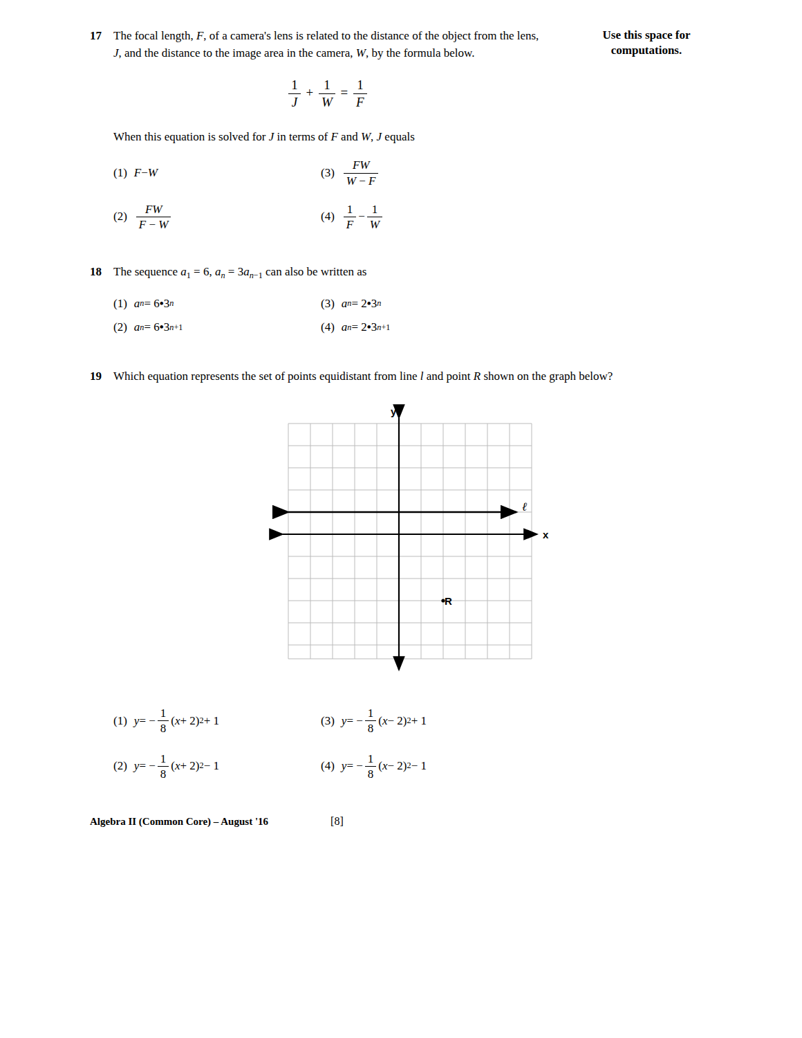Use this space for
computations.
17
The focal length, F, of a camera's lens is related to the distance of the object from the lens, J, and the distance to the image area in the camera, W, by the formula below.
1 J + 1 W = 1 F
When this equation is solved for J in terms of F and W, J equals
(1) F − W
(3) FW W − F
(2) FW F − W
(4) 1 F − 1 W
18
The sequence a1 = 6, an = 3an−1 can also be written as
(1) an = 6 • 3n
(3) an = 2 • 3n
(2) an = 6 • 3n+1
(4) an = 2 • 3n+1
19
Which equation represents the set of points equidistant from line l and point R shown on the graph below?
y x ℓ R
(1) y = −18(x + 2)2 + 1
(3) y = −18(x − 2)2 + 1
(2) y = −18(x + 2)2 − 1
(4) y = −18(x − 2)2 − 1
Algebra II (Common Core) – August '16
[8]